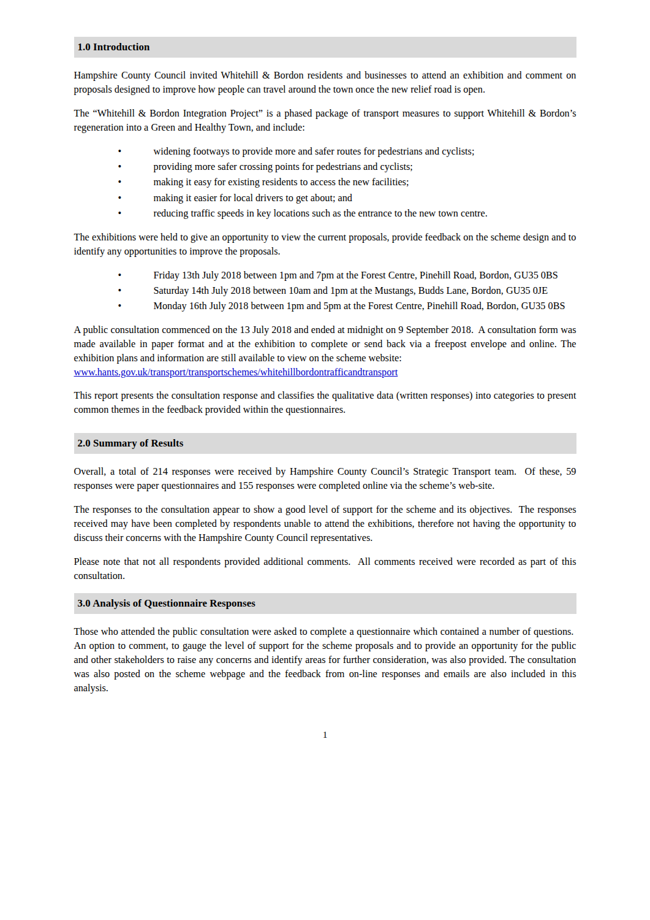1.0 Introduction
Hampshire County Council invited Whitehill & Bordon residents and businesses to attend an exhibition and comment on proposals designed to improve how people can travel around the town once the new relief road is open.
The “Whitehill & Bordon Integration Project” is a phased package of transport measures to support Whitehill & Bordon’s regeneration into a Green and Healthy Town, and include:
widening footways to provide more and safer routes for pedestrians and cyclists;
providing more safer crossing points for pedestrians and cyclists;
making it easy for existing residents to access the new facilities;
making it easier for local drivers to get about; and
reducing traffic speeds in key locations such as the entrance to the new town centre.
The exhibitions were held to give an opportunity to view the current proposals, provide feedback on the scheme design and to identify any opportunities to improve the proposals.
Friday 13th July 2018 between 1pm and 7pm at the Forest Centre, Pinehill Road, Bordon, GU35 0BS
Saturday 14th July 2018 between 10am and 1pm at the Mustangs, Budds Lane, Bordon, GU35 0JE
Monday 16th July 2018 between 1pm and 5pm at the Forest Centre, Pinehill Road, Bordon, GU35 0BS
A public consultation commenced on the 13 July 2018 and ended at midnight on 9 September 2018. A consultation form was made available in paper format and at the exhibition to complete or send back via a freepost envelope and online. The exhibition plans and information are still available to view on the scheme website:
www.hants.gov.uk/transport/transportschemes/whitehillbordontrafficandtransport
This report presents the consultation response and classifies the qualitative data (written responses) into categories to present common themes in the feedback provided within the questionnaires.
2.0 Summary of Results
Overall, a total of 214 responses were received by Hampshire County Council’s Strategic Transport team. Of these, 59 responses were paper questionnaires and 155 responses were completed online via the scheme’s web-site.
The responses to the consultation appear to show a good level of support for the scheme and its objectives. The responses received may have been completed by respondents unable to attend the exhibitions, therefore not having the opportunity to discuss their concerns with the Hampshire County Council representatives.
Please note that not all respondents provided additional comments. All comments received were recorded as part of this consultation.
3.0 Analysis of Questionnaire Responses
Those who attended the public consultation were asked to complete a questionnaire which contained a number of questions. An option to comment, to gauge the level of support for the scheme proposals and to provide an opportunity for the public and other stakeholders to raise any concerns and identify areas for further consideration, was also provided. The consultation was also posted on the scheme webpage and the feedback from on-line responses and emails are also included in this analysis.
1